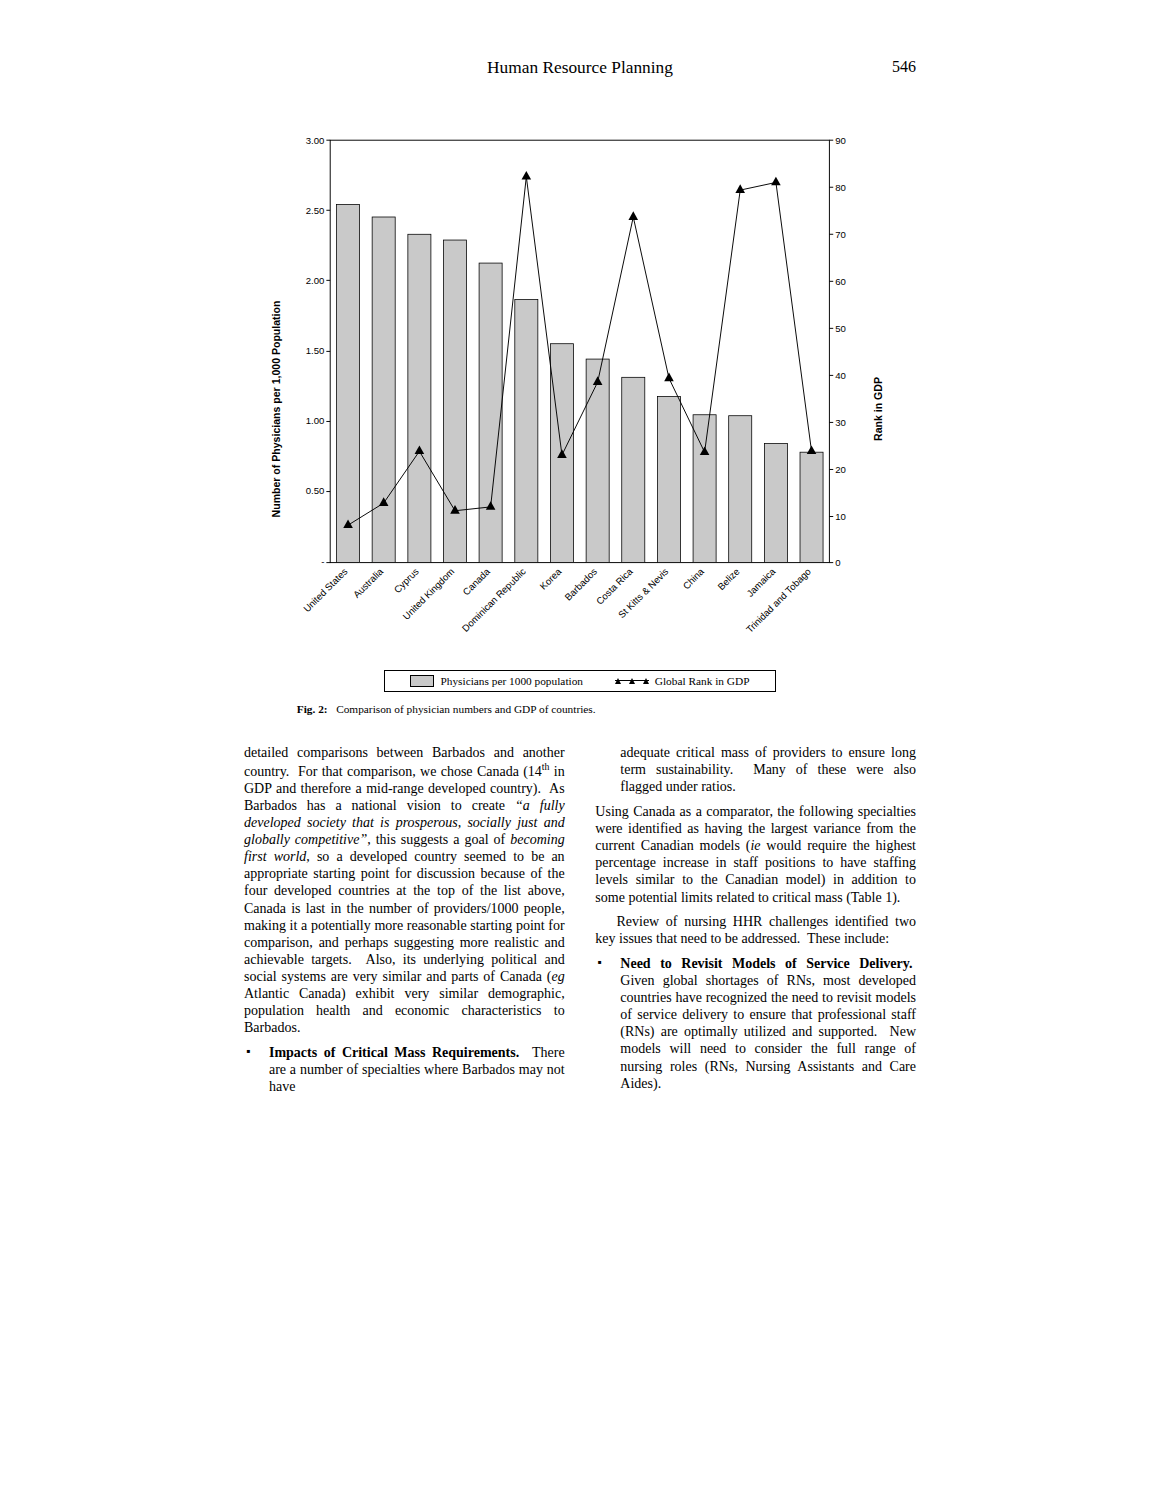Human Resource Planning
546
Number of Physicians per 1,000 Population Rank in GDP 3.00 2.50 2.00 1.50 1.00 0.50 - 90 80 70 60 50 40 30 20 10 0 United States Australia Cyprus United Kingdom Canada Dominican Republic Korea Barbados Costa Rica St Kitts & Nevis China Belize Jamaica Trinidad and Tobago
Physicians per 1000 population Global Rank in GDP
Fig. 2: Comparison of physician numbers and GDP of countries.
detailed comparisons between Barbados and another country. For that comparison, we chose Canada (14th in GDP and therefore a mid-range developed country). As Barbados has a national vision to create “a fully developed society that is prosperous, socially just and globally competitive”, this suggests a goal of becoming first world, so a developed country seemed to be an appropriate starting point for discussion because of the four developed countries at the top of the list above, Canada is last in the number of providers/1000 people, making it a potentially more reasonable starting point for comparison, and perhaps suggesting more realistic and achievable targets. Also, its underlying political and social systems are very similar and parts of Canada (eg Atlantic Canada) exhibit very similar demographic, population health and economic characteristics to Barbados.
Impacts of Critical Mass Requirements. There are a number of specialties where Barbados may not have
adequate critical mass of providers to ensure long term sustainability. Many of these were also flagged under ratios.
Using Canada as a comparator, the following specialties were identified as having the largest variance from the current Canadian models (ie would require the highest percentage increase in staff positions to have staffing levels similar to the Canadian model) in addition to some potential limits related to critical mass (Table 1).
Review of nursing HHR challenges identified two key issues that need to be addressed. These include:
Need to Revisit Models of Service Delivery. Given global shortages of RNs, most developed countries have recognized the need to revisit models of service delivery to ensure that professional staff (RNs) are optimally utilized and supported. New models will need to consider the full range of nursing roles (RNs, Nursing Assistants and Care Aides).